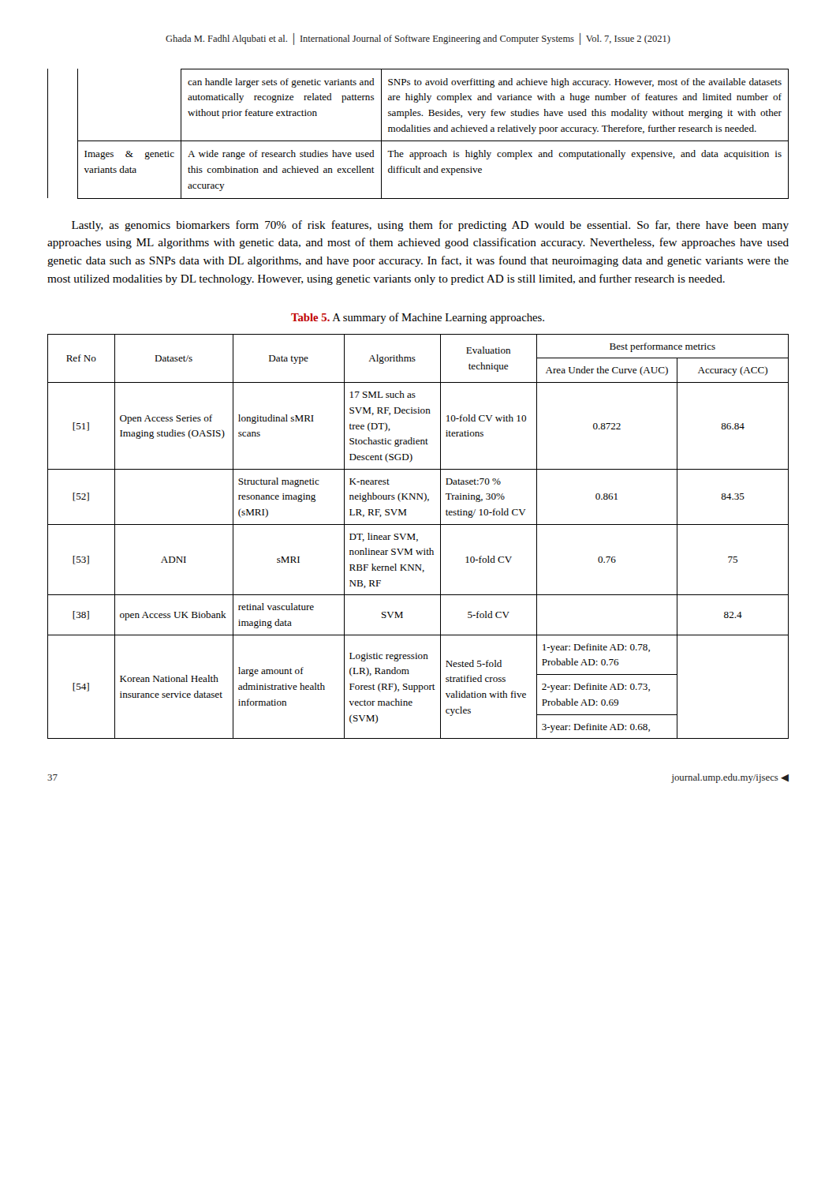Ghada M. Fadhl Alqubati et al. │ International Journal of Software Engineering and Computer Systems │ Vol. 7, Issue 2 (2021)
| | | can handle larger sets of genetic variants and automatically recognize related patterns without prior feature extraction | SNPs to avoid overfitting and achieve high accuracy. However, most of the available datasets are highly complex and variance with a huge number of features and limited number of samples. Besides, very few studies have used this modality without merging it with other modalities and achieved a relatively poor accuracy. Therefore, further research is needed. |
| | Images & genetic variants data | A wide range of research studies have used this combination and achieved an excellent accuracy | The approach is highly complex and computationally expensive, and data acquisition is difficult and expensive |
Lastly, as genomics biomarkers form 70% of risk features, using them for predicting AD would be essential. So far, there have been many approaches using ML algorithms with genetic data, and most of them achieved good classification accuracy. Nevertheless, few approaches have used genetic data such as SNPs data with DL algorithms, and have poor accuracy. In fact, it was found that neuroimaging data and genetic variants were the most utilized modalities by DL technology. However, using genetic variants only to predict AD is still limited, and further research is needed.
Table 5. A summary of Machine Learning approaches.
| Ref No | Dataset/s | Data type | Algorithms | Evaluation technique | Best performance metrics |
| --- | --- | --- | --- | --- | --- |
| Area Under the Curve (AUC) | Accuracy (ACC) |
| [51] | Open Access Series of Imaging studies (OASIS) | longitudinal sMRI scans | 17 SML such as SVM, RF, Decision tree (DT), Stochastic gradient Descent (SGD) | 10-fold CV with 10 iterations | 0.8722 | 86.84 |
| [52] | | Structural magnetic resonance imaging (sMRI) | K-nearest neighbours (KNN), LR, RF, SVM | Dataset:70 % Training, 30% testing/ 10-fold CV | 0.861 | 84.35 |
| [53] | ADNI | sMRI | DT, linear SVM, nonlinear SVM with RBF kernel KNN, NB, RF | 10-fold CV | 0.76 | 75 |
| [38] | open Access UK Biobank | retinal vasculature imaging data | SVM | 5-fold CV | | 82.4 |
| [54] | Korean National Health insurance service dataset | large amount of administrative health information | Logistic regression (LR), Random Forest (RF), Support vector machine (SVM) | Nested 5-fold stratified cross validation with five cycles | 1-year: Definite AD: 0.78, Probable AD: 0.76 | |
| 2-year: Definite AD: 0.73, Probable AD: 0.69 |
| 3-year: Definite AD: 0.68, |
37
journal.ump.edu.my/ijsecs ◀